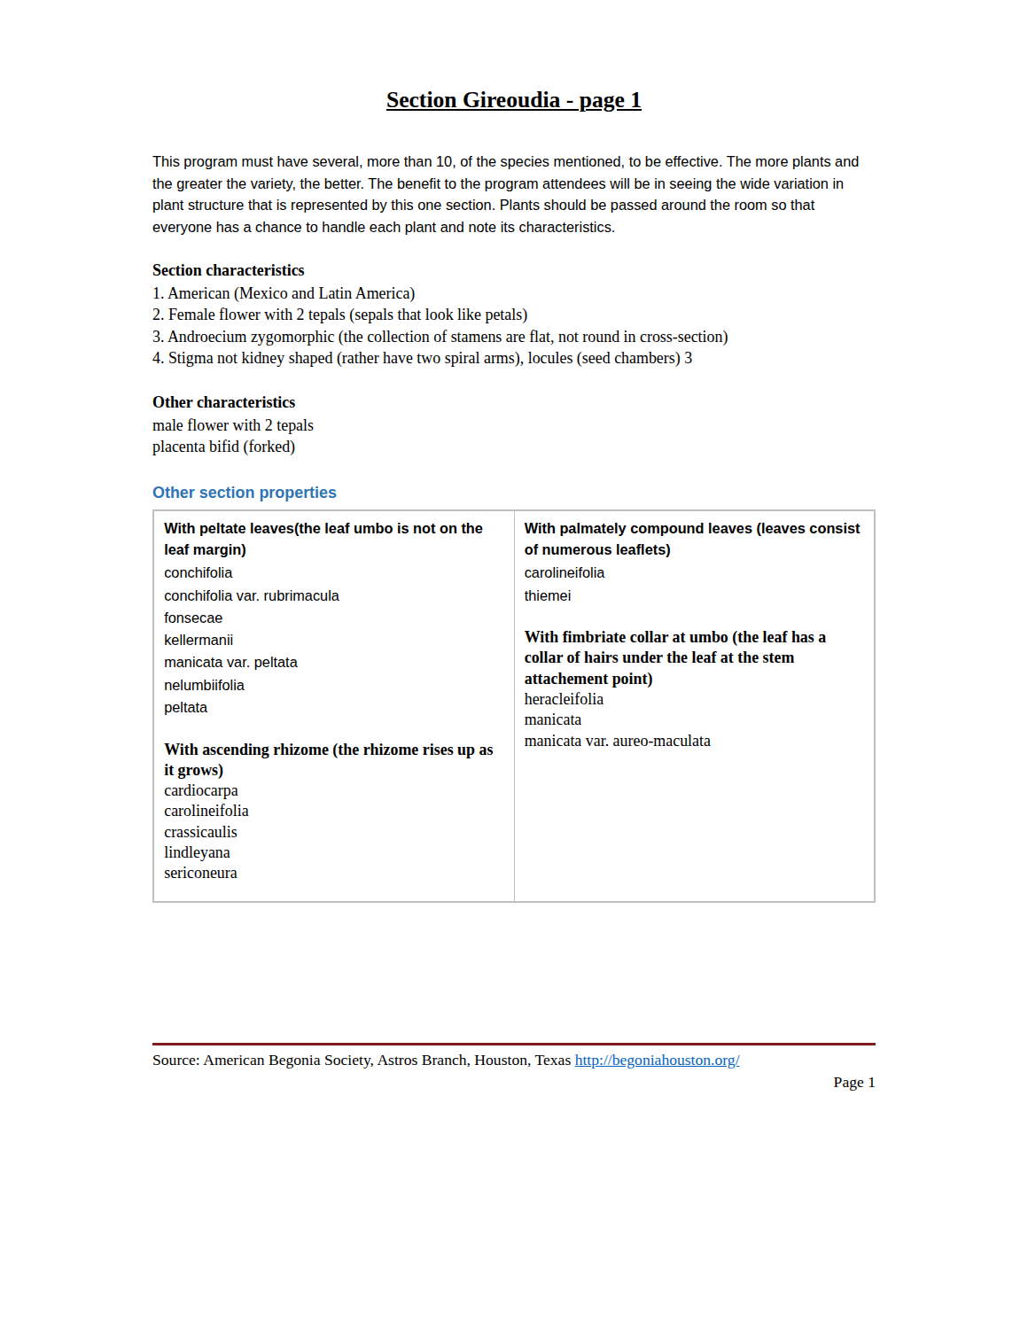Section Gireoudia - page 1
This program must have several, more than 10, of the species mentioned, to be effective. The more plants and the greater the variety, the better. The benefit to the program attendees will be in seeing the wide variation in plant structure that is represented by this one section. Plants should be passed around the room so that everyone has a chance to handle each plant and note its characteristics.
Section characteristics
1. American (Mexico and Latin America)
2. Female flower with 2 tepals (sepals that look like petals)
3. Androecium zygomorphic (the collection of stamens are flat, not round in cross-section)
4. Stigma not kidney shaped (rather have two spiral arms), locules (seed chambers) 3
Other characteristics
male flower with 2 tepals
placenta bifid (forked)
Other section properties
| With peltate leaves(the leaf umbo is not on the leaf margin) conchifolia conchifolia var. rubrimacula fonsecae kellermanii manicata var. peltata nelumbiifolia peltata With ascending rhizome (the rhizome rises up as it grows) cardiocarpa carolineifolia crassicaulis lindleyana sericoneura | With palmately compound leaves (leaves consist of numerous leaflets) carolineifolia thiemei With fimbriate collar at umbo (the leaf has a collar of hairs under the leaf at the stem attachement point) heracleifolia manicata manicata var. aureo-maculata |
Source: American Begonia Society, Astros Branch, Houston, Texas http://begoniahouston.org/
Page 1